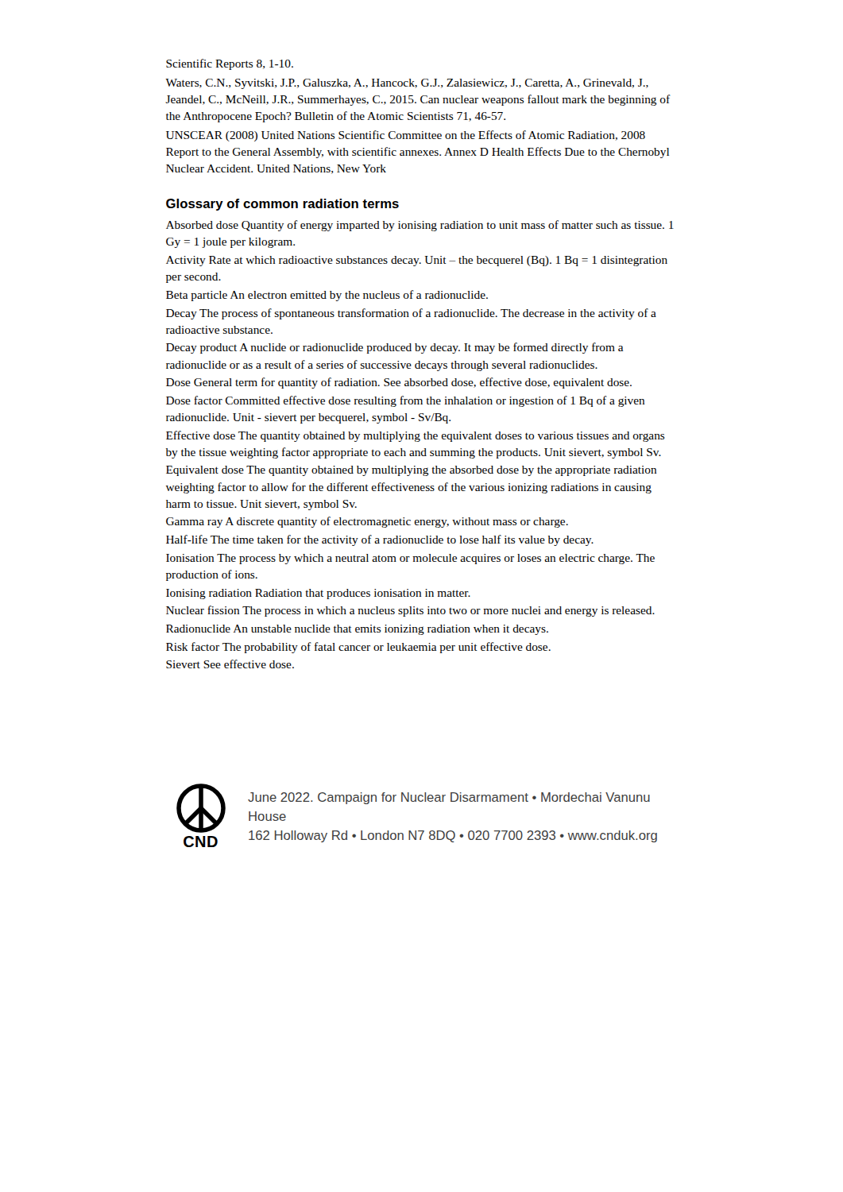Scientific Reports 8, 1-10.
Waters, C.N., Syvitski, J.P., Galuszka, A., Hancock, G.J., Zalasiewicz, J., Caretta, A., Grinevald, J., Jeandel, C., McNeill, J.R., Summerhayes, C., 2015. Can nuclear weapons fallout mark the beginning of the Anthropocene Epoch? Bulletin of the Atomic Scientists 71, 46-57.
UNSCEAR (2008) United Nations Scientific Committee on the Effects of Atomic Radiation, 2008 Report to the General Assembly, with scientific annexes. Annex D Health Effects Due to the Chernobyl Nuclear Accident. United Nations, New York
Glossary of common radiation terms
Absorbed dose Quantity of energy imparted by ionising radiation to unit mass of matter such as tissue. 1 Gy = 1 joule per kilogram.
Activity Rate at which radioactive substances decay. Unit – the becquerel (Bq). 1 Bq = 1 disintegration per second.
Beta particle An electron emitted by the nucleus of a radionuclide.
Decay The process of spontaneous transformation of a radionuclide. The decrease in the activity of a radioactive substance.
Decay product A nuclide or radionuclide produced by decay. It may be formed directly from a radionuclide or as a result of a series of successive decays through several radionuclides.
Dose General term for quantity of radiation. See absorbed dose, effective dose, equivalent dose.
Dose factor Committed effective dose resulting from the inhalation or ingestion of 1 Bq of a given radionuclide. Unit - sievert per becquerel, symbol - Sv/Bq.
Effective dose The quantity obtained by multiplying the equivalent doses to various tissues and organs by the tissue weighting factor appropriate to each and summing the products. Unit sievert, symbol Sv.
Equivalent dose The quantity obtained by multiplying the absorbed dose by the appropriate radiation weighting factor to allow for the different effectiveness of the various ionizing radiations in causing harm to tissue. Unit sievert, symbol Sv.
Gamma ray A discrete quantity of electromagnetic energy, without mass or charge.
Half-life The time taken for the activity of a radionuclide to lose half its value by decay.
Ionisation The process by which a neutral atom or molecule acquires or loses an electric charge. The production of ions.
Ionising radiation Radiation that produces ionisation in matter.
Nuclear fission The process in which a nucleus splits into two or more nuclei and energy is released.
Radionuclide An unstable nuclide that emits ionizing radiation when it decays.
Risk factor The probability of fatal cancer or leukaemia per unit effective dose.
Sievert See effective dose.
CND
June 2022. Campaign for Nuclear Disarmament • Mordechai Vanunu House
162 Holloway Rd • London N7 8DQ • 020 7700 2393 • www.cnduk.org